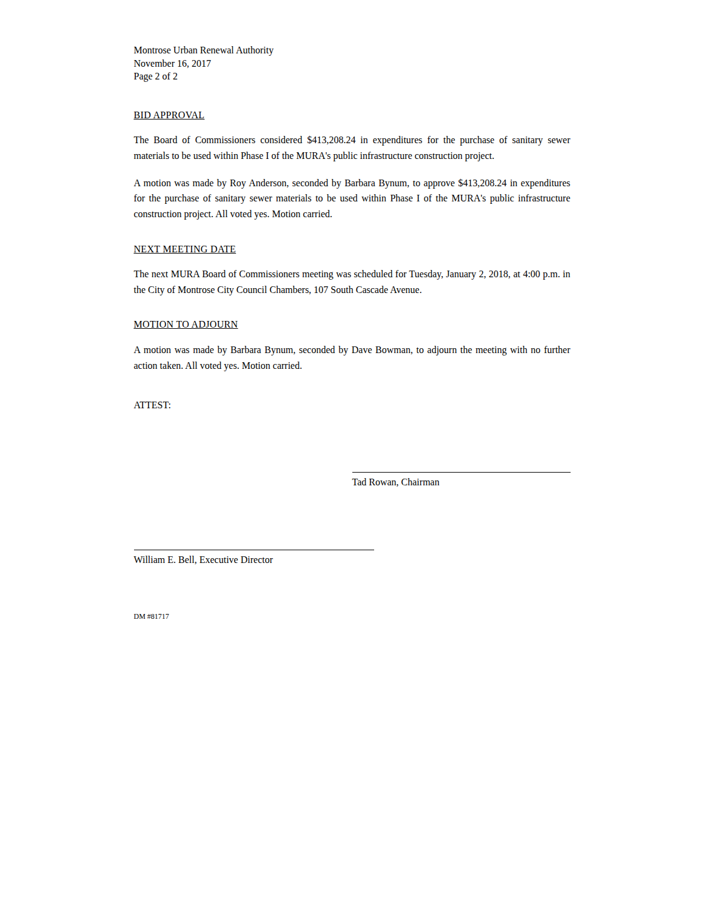Montrose Urban Renewal Authority
November 16, 2017
Page 2 of 2
BID APPROVAL
The Board of Commissioners considered $413,208.24 in expenditures for the purchase of sanitary sewer materials to be used within Phase I of the MURA's public infrastructure construction project.
A motion was made by Roy Anderson, seconded by Barbara Bynum, to approve $413,208.24 in expenditures for the purchase of sanitary sewer materials to be used within Phase I of the MURA's public infrastructure construction project. All voted yes. Motion carried.
NEXT MEETING DATE
The next MURA Board of Commissioners meeting was scheduled for Tuesday, January 2, 2018, at 4:00 p.m. in the City of Montrose City Council Chambers, 107 South Cascade Avenue.
MOTION TO ADJOURN
A motion was made by Barbara Bynum, seconded by Dave Bowman, to adjourn the meeting with no further action taken. All voted yes. Motion carried.
ATTEST:
Tad Rowan, Chairman
William E. Bell, Executive Director
DM #81717